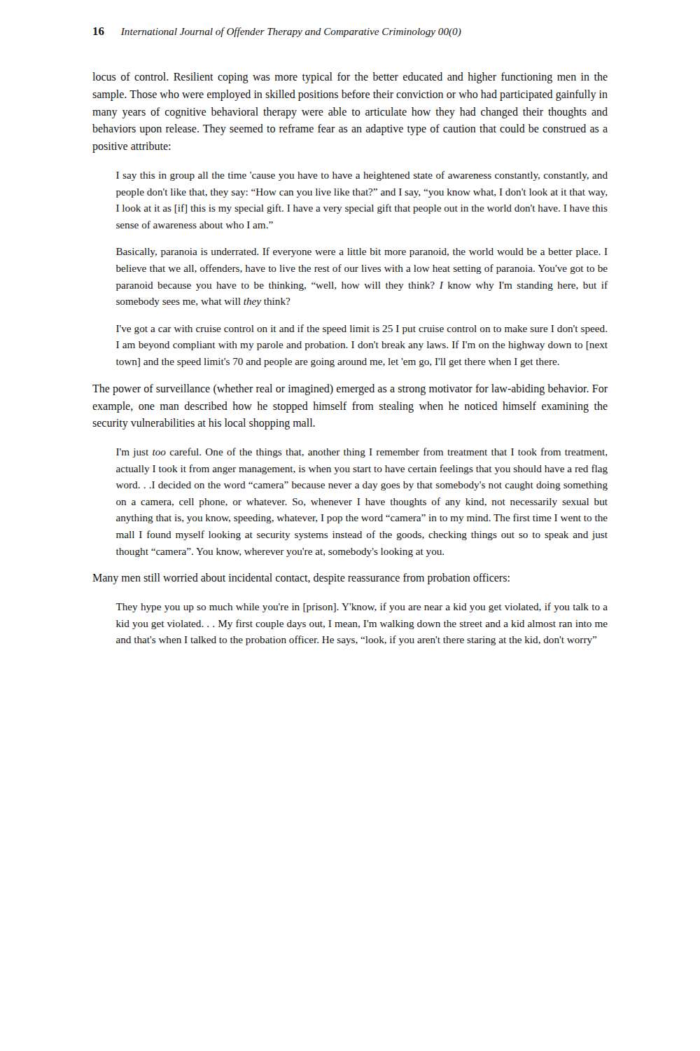16 International Journal of Offender Therapy and Comparative Criminology 00(0)
locus of control. Resilient coping was more typical for the better educated and higher functioning men in the sample. Those who were employed in skilled positions before their conviction or who had participated gainfully in many years of cognitive behavioral therapy were able to articulate how they had changed their thoughts and behaviors upon release. They seemed to reframe fear as an adaptive type of caution that could be construed as a positive attribute:
I say this in group all the time 'cause you have to have a heightened state of awareness constantly, constantly, and people don't like that, they say: “How can you live like that?” and I say, “you know what, I don't look at it that way, I look at it as [if] this is my special gift. I have a very special gift that people out in the world don't have. I have this sense of awareness about who I am.”
Basically, paranoia is underrated. If everyone were a little bit more paranoid, the world would be a better place. I believe that we all, offenders, have to live the rest of our lives with a low heat setting of paranoia. You've got to be paranoid because you have to be thinking, “well, how will they think? I know why I'm standing here, but if somebody sees me, what will they think?
I've got a car with cruise control on it and if the speed limit is 25 I put cruise control on to make sure I don't speed. I am beyond compliant with my parole and probation. I don't break any laws. If I'm on the highway down to [next town] and the speed limit's 70 and people are going around me, let 'em go, I'll get there when I get there.
The power of surveillance (whether real or imagined) emerged as a strong motivator for law-abiding behavior. For example, one man described how he stopped himself from stealing when he noticed himself examining the security vulnerabilities at his local shopping mall.
I'm just too careful. One of the things that, another thing I remember from treatment that I took from treatment, actually I took it from anger management, is when you start to have certain feelings that you should have a red flag word. . .I decided on the word “camera” because never a day goes by that somebody's not caught doing something on a camera, cell phone, or whatever. So, whenever I have thoughts of any kind, not necessarily sexual but anything that is, you know, speeding, whatever, I pop the word “camera” in to my mind. The first time I went to the mall I found myself looking at security systems instead of the goods, checking things out so to speak and just thought “camera”. You know, wherever you're at, somebody's looking at you.
Many men still worried about incidental contact, despite reassurance from probation officers:
They hype you up so much while you're in [prison]. Y'know, if you are near a kid you get violated, if you talk to a kid you get violated. . . My first couple days out, I mean, I'm walking down the street and a kid almost ran into me and that's when I talked to the probation officer. He says, “look, if you aren't there staring at the kid, don't worry”